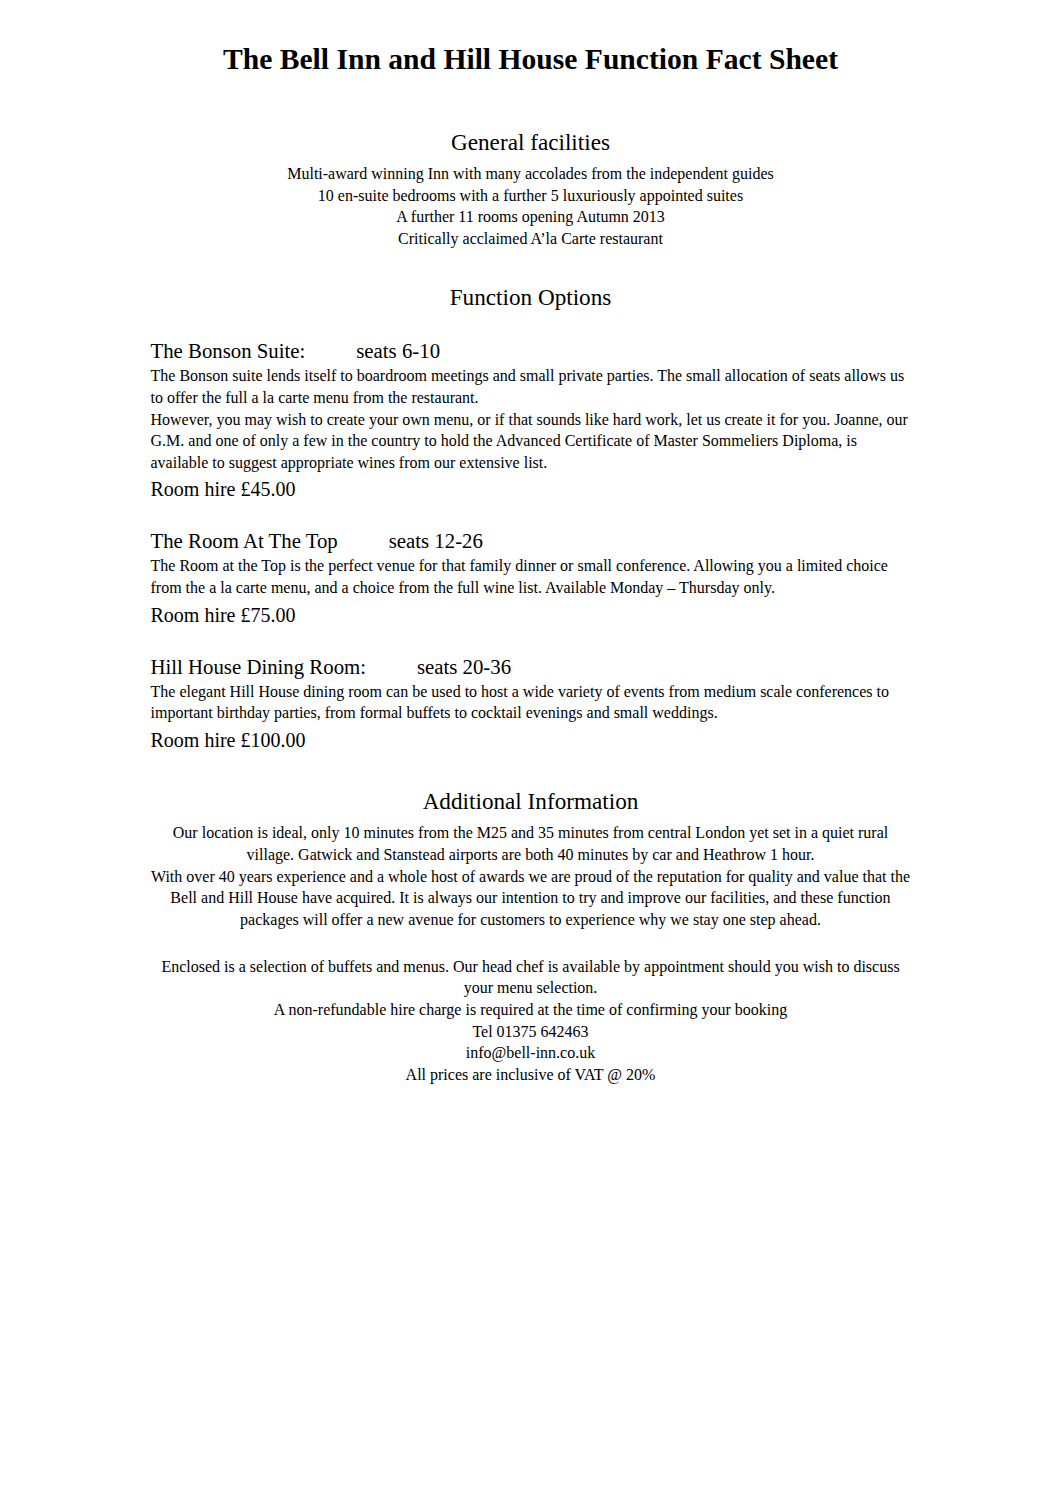The Bell Inn and Hill House Function Fact Sheet
General facilities
Multi-award winning Inn with many accolades from the independent guides
10 en-suite bedrooms with a further 5 luxuriously appointed suites
A further 11 rooms opening Autumn 2013
Critically acclaimed A’la Carte restaurant
Function Options
The Bonson Suite: seats 6-10
The Bonson suite lends itself to boardroom meetings and small private parties. The small allocation of seats allows us to offer the full a la carte menu from the restaurant.
However, you may wish to create your own menu, or if that sounds like hard work, let us create it for you. Joanne, our G.M. and one of only a few in the country to hold the Advanced Certificate of Master Sommeliers Diploma, is available to suggest appropriate wines from our extensive list.
Room hire £45.00
The Room At The Top seats 12-26
The Room at the Top is the perfect venue for that family dinner or small conference. Allowing you a limited choice from the a la carte menu, and a choice from the full wine list. Available Monday – Thursday only.
Room hire £75.00
Hill House Dining Room: seats 20-36
The elegant Hill House dining room can be used to host a wide variety of events from medium scale conferences to important birthday parties, from formal buffets to cocktail evenings and small weddings.
Room hire £100.00
Additional Information
Our location is ideal, only 10 minutes from the M25 and 35 minutes from central London yet set in a quiet rural village. Gatwick and Stanstead airports are both 40 minutes by car and Heathrow 1 hour.
With over 40 years experience and a whole host of awards we are proud of the reputation for quality and value that the Bell and Hill House have acquired. It is always our intention to try and improve our facilities, and these function packages will offer a new avenue for customers to experience why we stay one step ahead.
Enclosed is a selection of buffets and menus. Our head chef is available by appointment should you wish to discuss your menu selection.
A non-refundable hire charge is required at the time of confirming your booking
Tel 01375 642463
info@bell-inn.co.uk
All prices are inclusive of VAT @ 20%